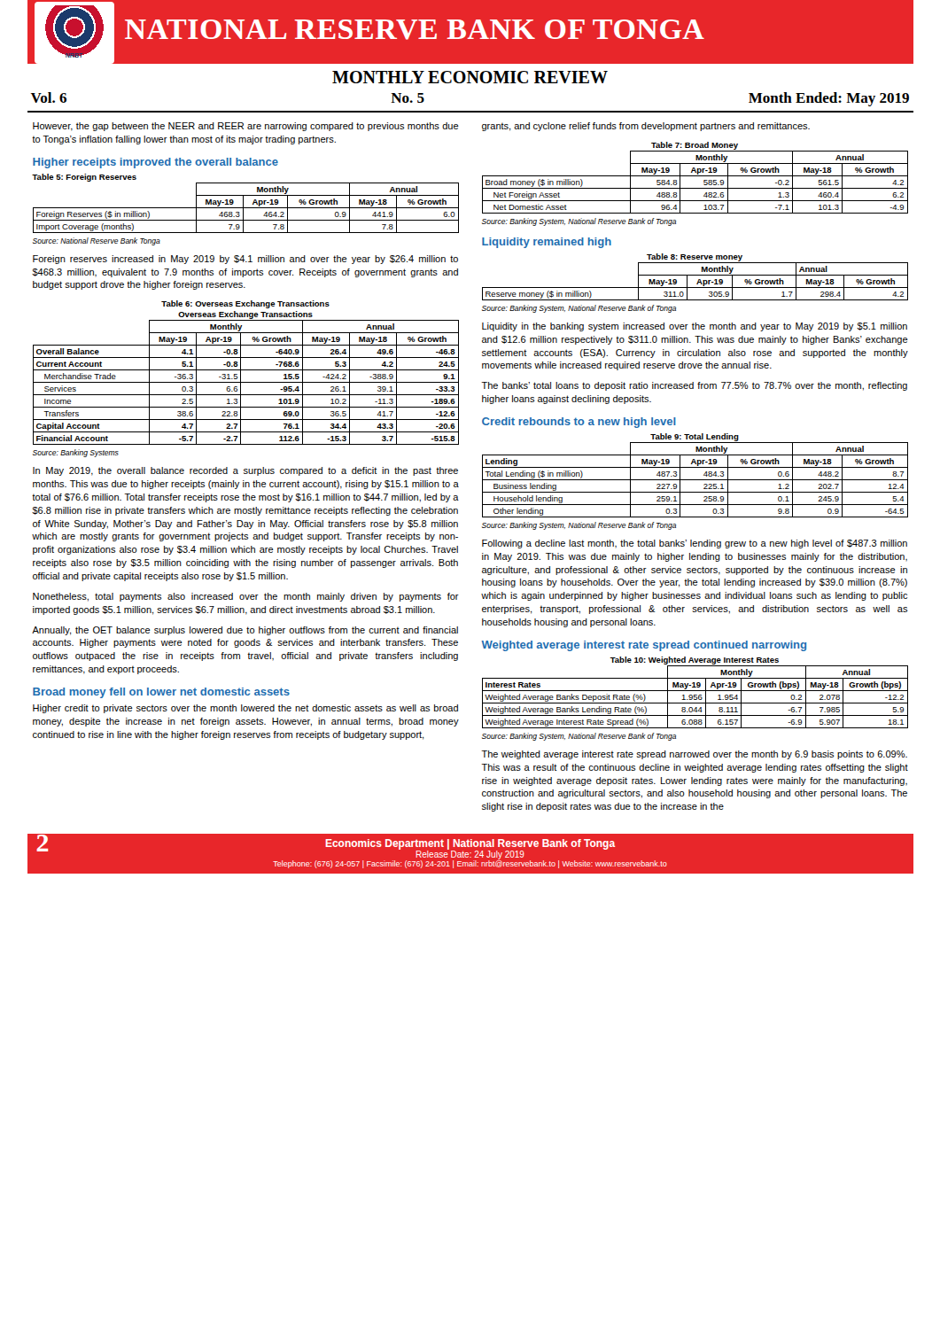NATIONAL RESERVE BANK OF TONGA
MONTHLY ECONOMIC REVIEW
Vol. 6 No. 5 Month Ended: May 2019
However, the gap between the NEER and REER are narrowing compared to previous months due to Tonga’s inflation falling lower than most of its major trading partners.
Higher receipts improved the overall balance
Table 5: Foreign Reserves
| | Monthly | Annual |
| --- | --- | --- |
| | May-19 | Apr-19 | % Growth | May-18 | % Growth |
| Foreign Reserves ($ in million) | 468.3 | 464.2 | 0.9 | 441.9 | 6.0 |
| Import Coverage (months) | 7.9 | 7.8 | | 7.8 | |
Source: National Reserve Bank Tonga
Foreign reserves increased in May 2019 by $4.1 million and over the year by $26.4 million to $468.3 million, equivalent to 7.9 months of imports cover. Receipts of government grants and budget support drove the higher foreign reserves.
Table 6: Overseas Exchange Transactions
Overseas Exchange Transactions
| | Monthly | Annual |
| --- | --- | --- |
| | May-19 | Apr-19 | % Growth | May-19 | May-18 | % Growth |
| Overall Balance | 4.1 | -0.8 | -640.9 | 26.4 | 49.6 | -46.8 |
| Current Account | 5.1 | -0.8 | -768.6 | 5.3 | 4.2 | 24.5 |
| Merchandise Trade | -36.3 | -31.5 | 15.5 | -424.2 | -388.9 | 9.1 |
| Services | 0.3 | 6.6 | -95.4 | 26.1 | 39.1 | -33.3 |
| Income | 2.5 | 1.3 | 101.9 | 10.2 | -11.3 | -189.6 |
| Transfers | 38.6 | 22.8 | 69.0 | 36.5 | 41.7 | -12.6 |
| Capital Account | 4.7 | 2.7 | 76.1 | 34.4 | 43.3 | -20.6 |
| Financial Account | -5.7 | -2.7 | 112.6 | -15.3 | 3.7 | -515.8 |
Source: Banking Systems
In May 2019, the overall balance recorded a surplus compared to a deficit in the past three months. This was due to higher receipts (mainly in the current account), rising by $15.1 million to a total of $76.6 million. Total transfer receipts rose the most by $16.1 million to $44.7 million, led by a $6.8 million rise in private transfers which are mostly remittance receipts reflecting the celebration of White Sunday, Mother’s Day and Father’s Day in May. Official transfers rose by $5.8 million which are mostly grants for government projects and budget support. Transfer receipts by non-profit organizations also rose by $3.4 million which are mostly receipts by local Churches. Travel receipts also rose by $3.5 million coinciding with the rising number of passenger arrivals. Both official and private capital receipts also rose by $1.5 million.
Nonetheless, total payments also increased over the month mainly driven by payments for imported goods $5.1 million, services $6.7 million, and direct investments abroad $3.1 million.
Annually, the OET balance surplus lowered due to higher outflows from the current and financial accounts. Higher payments were noted for goods & services and interbank transfers. These outflows outpaced the rise in receipts from travel, official and private transfers including remittances, and export proceeds.
Broad money fell on lower net domestic assets
Higher credit to private sectors over the month lowered the net domestic assets as well as broad money, despite the increase in net foreign assets. However, in annual terms, broad money continued to rise in line with the higher foreign reserves from receipts of budgetary support,
grants, and cyclone relief funds from development partners and remittances.
Table 7: Broad Money
| | Monthly | Annual |
| --- | --- | --- |
| | May-19 | Apr-19 | % Growth | May-18 | % Growth |
| Broad money ($ in million) | 584.8 | 585.9 | -0.2 | 561.5 | 4.2 |
| Net Foreign Asset | 488.8 | 482.6 | 1.3 | 460.4 | 6.2 |
| Net Domestic Asset | 96.4 | 103.7 | -7.1 | 101.3 | -4.9 |
Source: Banking System, National Reserve Bank of Tonga
Liquidity remained high
Table 8: Reserve money
| | Monthly | Annual |
| --- | --- | --- |
| | May-19 | Apr-19 | % Growth | May-18 | % Growth |
| Reserve money ($ in million) | 311.0 | 305.9 | 1.7 | 298.4 | 4.2 |
Source: Banking System, National Reserve Bank of Tonga
Liquidity in the banking system increased over the month and year to May 2019 by $5.1 million and $12.6 million respectively to $311.0 million. This was due mainly to higher Banks’ exchange settlement accounts (ESA). Currency in circulation also rose and supported the monthly movements while increased required reserve drove the annual rise.
The banks’ total loans to deposit ratio increased from 77.5% to 78.7% over the month, reflecting higher loans against declining deposits.
Credit rebounds to a new high level
Table 9: Total Lending
| | Monthly | Annual |
| --- | --- | --- |
| Lending | May-19 | Apr-19 | % Growth | May-18 | % Growth |
| Total Lending ($ in million) | 487.3 | 484.3 | 0.6 | 448.2 | 8.7 |
| Business lending | 227.9 | 225.1 | 1.2 | 202.7 | 12.4 |
| Household lending | 259.1 | 258.9 | 0.1 | 245.9 | 5.4 |
| Other lending | 0.3 | 0.3 | 9.8 | 0.9 | -64.5 |
Source: Banking System, National Reserve Bank of Tonga
Following a decline last month, the total banks’ lending grew to a new high level of $487.3 million in May 2019. This was due mainly to higher lending to businesses mainly for the distribution, agriculture, and professional & other service sectors, supported by the continuous increase in housing loans by households. Over the year, the total lending increased by $39.0 million (8.7%) which is again underpinned by higher businesses and individual loans such as lending to public enterprises, transport, professional & other services, and distribution sectors as well as households housing and personal loans.
Weighted average interest rate spread continued narrowing
Table 10: Weighted Average Interest Rates
| | Monthly | Annual |
| --- | --- | --- |
| Interest Rates | May-19 | Apr-19 | Growth (bps) | May-18 | Growth (bps) |
| Weighted Average Banks Deposit Rate (%) | 1.956 | 1.954 | 0.2 | 2.078 | -12.2 |
| Weighted Average Banks Lending Rate (%) | 8.044 | 8.111 | -6.7 | 7.985 | 5.9 |
| Weighted Average Interest Rate Spread (%) | 6.088 | 6.157 | -6.9 | 5.907 | 18.1 |
Source: Banking System, National Reserve Bank of Tonga
The weighted average interest rate spread narrowed over the month by 6.9 basis points to 6.09%. This was a result of the continuous decline in weighted average lending rates offsetting the slight rise in weighted average deposit rates. Lower lending rates were mainly for the manufacturing, construction and agricultural sectors, and also household housing and other personal loans. The slight rise in deposit rates was due to the increase in the
2
Economics Department | National Reserve Bank of Tonga
Release Date: 24 July 2019
Telephone: (676) 24-057 | Facsimile: (676) 24-201 | Email: nrbt@reservebank.to | Website: www.reservebank.to